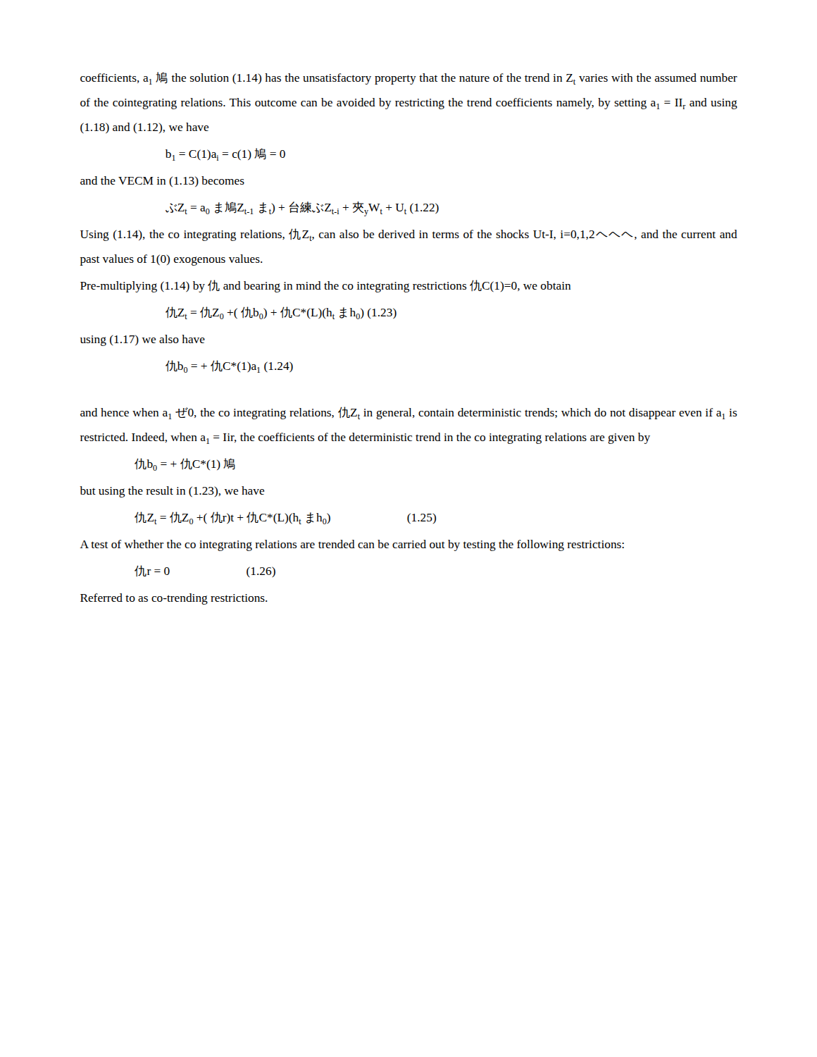coefficients, a1 鳩 the solution (1.14) has the unsatisfactory property that the nature of the trend in Zt varies with the assumed number of the cointegrating relations. This outcome can be avoided by restricting the trend coefficients namely, by setting a1 = IIr and using (1.18) and (1.12), we have
b1 = C(1)ai = c(1) 鳩 = 0
and the VECM in (1.13) becomes
ぶZt = a0 ま鳩Zt-1 まt) + 台練ぶZt-i + 夾yWt + Ut (1.22)
Using (1.14), the co integrating relations, 仇Zt, can also be derived in terms of the shocks Ut-I, i=0,1,2ヘヘヘ, and the current and past values of 1(0) exogenous values.
Pre-multiplying (1.14) by 仇 and bearing in mind the co integrating restrictions 仇C(1)=0, we obtain
仇Zt = 仇Z0 +( 仇b0) + 仇C*(L)(ht まh0) (1.23)
using (1.17) we also have
仇b0 = + 仇C*(1)a1 (1.24)
and hence when a1 ぜ0, the co integrating relations, 仇Zt in general, contain deterministic trends; which do not disappear even if a1 is restricted. Indeed, when a1 = Iir, the coefficients of the deterministic trend in the co integrating relations are given by
仇b0 = + 仇C*(1) 鳩
but using the result in (1.23), we have
仇Zt = 仇Z0 +( 仇r)t + 仇C*(L)(ht まh0) (1.25)
A test of whether the co integrating relations are trended can be carried out by testing the following restrictions:
仇r = 0 (1.26)
Referred to as co-trending restrictions.